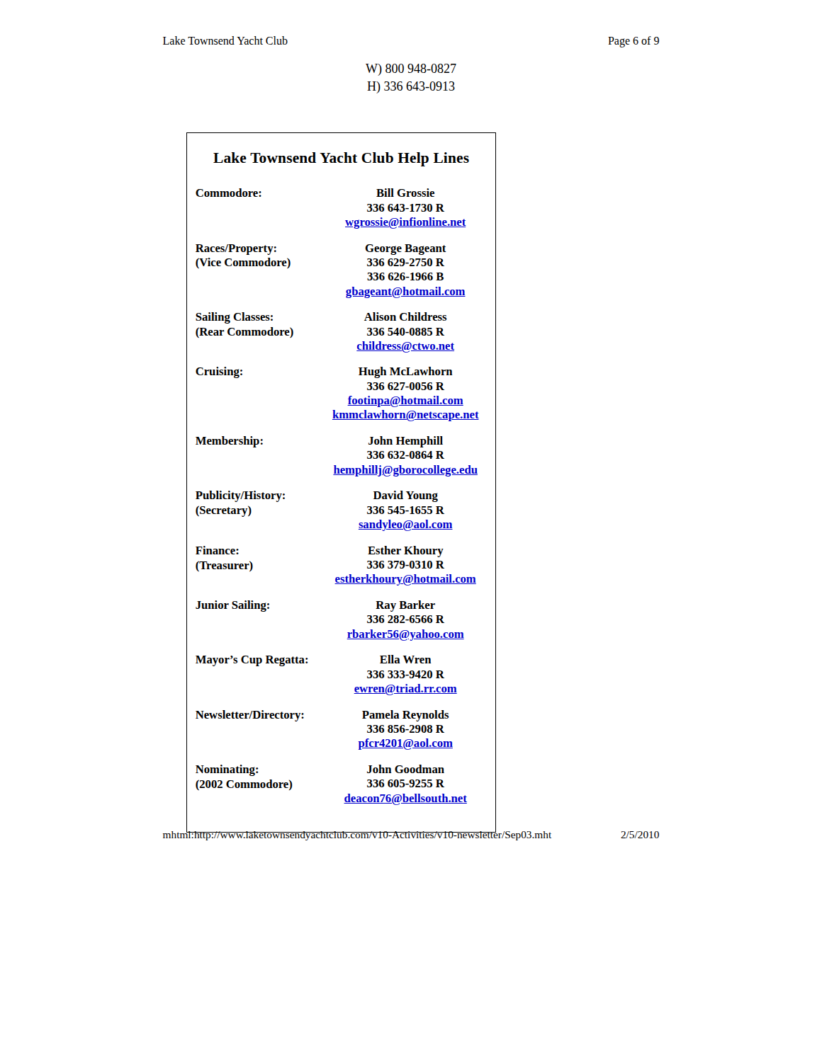Lake Townsend Yacht Club Page 6 of 9
W) 800 948-0827
H) 336 643-0913
Lake Townsend Yacht Club Help Lines
| Commodore: | Bill Grossie 336 643-1730 R wgrossie@infionline.net |
| Races/Property: (Vice Commodore) | George Bageant 336 629-2750 R 336 626-1966 B gbageant@hotmail.com |
| Sailing Classes: (Rear Commodore) | Alison Childress 336 540-0885 R childress@ctwo.net |
| Cruising: | Hugh McLawhorn 336 627-0056 R footinpa@hotmail.com kmmclawhorn@netscape.net |
| Membership: | John Hemphill 336 632-0864 R hemphillj@gborocollege.edu |
| Publicity/History: (Secretary) | David Young 336 545-1655 R sandyleo@aol.com |
| Finance: (Treasurer) | Esther Khoury 336 379-0310 R estherkhoury@hotmail.com |
| Junior Sailing: | Ray Barker 336 282-6566 R rbarker56@yahoo.com |
| Mayor’s Cup Regatta: | Ella Wren 336 333-9420 R ewren@triad.rr.com |
| Newsletter/Directory: | Pamela Reynolds 336 856-2908 R pfcr4201@aol.com |
| Nominating: (2002 Commodore) | John Goodman 336 605-9255 R deacon76@bellsouth.net |
mhtml:http://www.laketownsendyachtclub.com/v10-Activities/v10-newsletter/Sep03.mht 2/5/2010